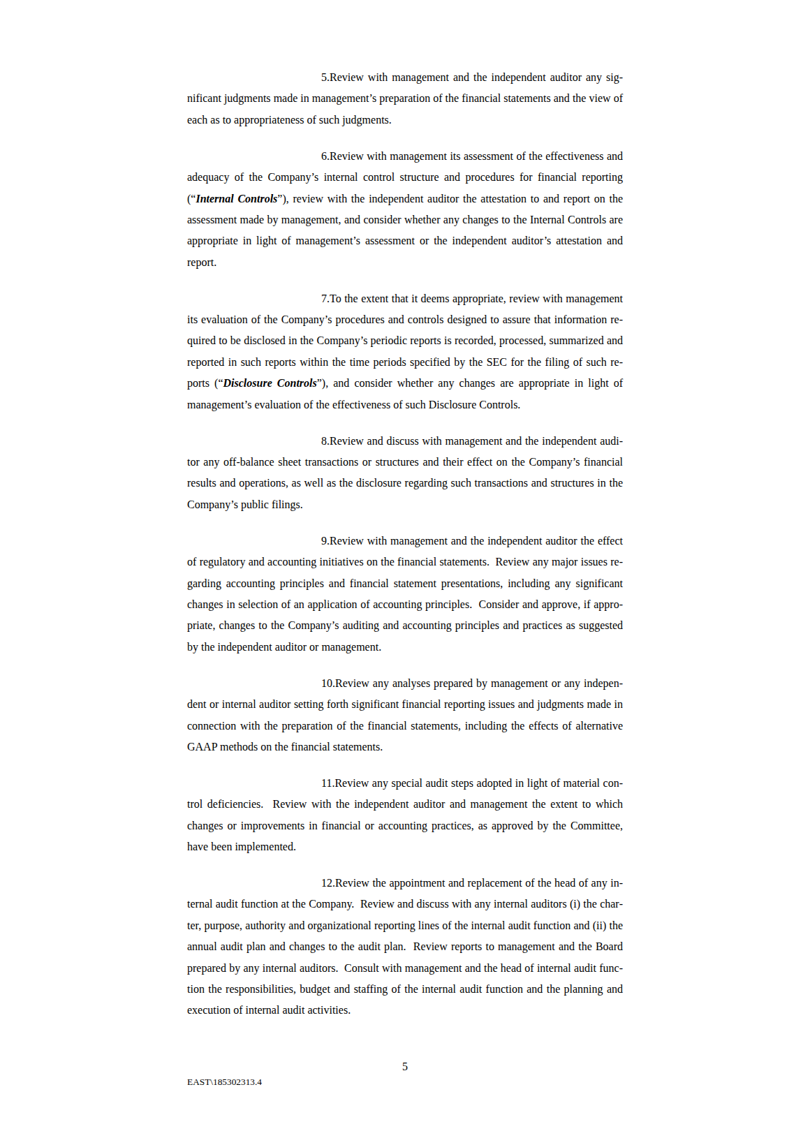5. Review with management and the independent auditor any significant judgments made in management’s preparation of the financial statements and the view of each as to appropriateness of such judgments.
6. Review with management its assessment of the effectiveness and adequacy of the Company’s internal control structure and procedures for financial reporting (“Internal Controls”), review with the independent auditor the attestation to and report on the assessment made by management, and consider whether any changes to the Internal Controls are appropriate in light of management’s assessment or the independent auditor’s attestation and report.
7. To the extent that it deems appropriate, review with management its evaluation of the Company’s procedures and controls designed to assure that information required to be disclosed in the Company’s periodic reports is recorded, processed, summarized and reported in such reports within the time periods specified by the SEC for the filing of such reports (“Disclosure Controls”), and consider whether any changes are appropriate in light of management’s evaluation of the effectiveness of such Disclosure Controls.
8. Review and discuss with management and the independent auditor any off-balance sheet transactions or structures and their effect on the Company’s financial results and operations, as well as the disclosure regarding such transactions and structures in the Company’s public filings.
9. Review with management and the independent auditor the effect of regulatory and accounting initiatives on the financial statements. Review any major issues regarding accounting principles and financial statement presentations, including any significant changes in selection of an application of accounting principles. Consider and approve, if appropriate, changes to the Company’s auditing and accounting principles and practices as suggested by the independent auditor or management.
10. Review any analyses prepared by management or any independent or internal auditor setting forth significant financial reporting issues and judgments made in connection with the preparation of the financial statements, including the effects of alternative GAAP methods on the financial statements.
11. Review any special audit steps adopted in light of material control deficiencies. Review with the independent auditor and management the extent to which changes or improvements in financial or accounting practices, as approved by the Committee, have been implemented.
12. Review the appointment and replacement of the head of any internal audit function at the Company. Review and discuss with any internal auditors (i) the charter, purpose, authority and organizational reporting lines of the internal audit function and (ii) the annual audit plan and changes to the audit plan. Review reports to management and the Board prepared by any internal auditors. Consult with management and the head of internal audit function the responsibilities, budget and staffing of the internal audit function and the planning and execution of internal audit activities.
5
EAST\185302313.4